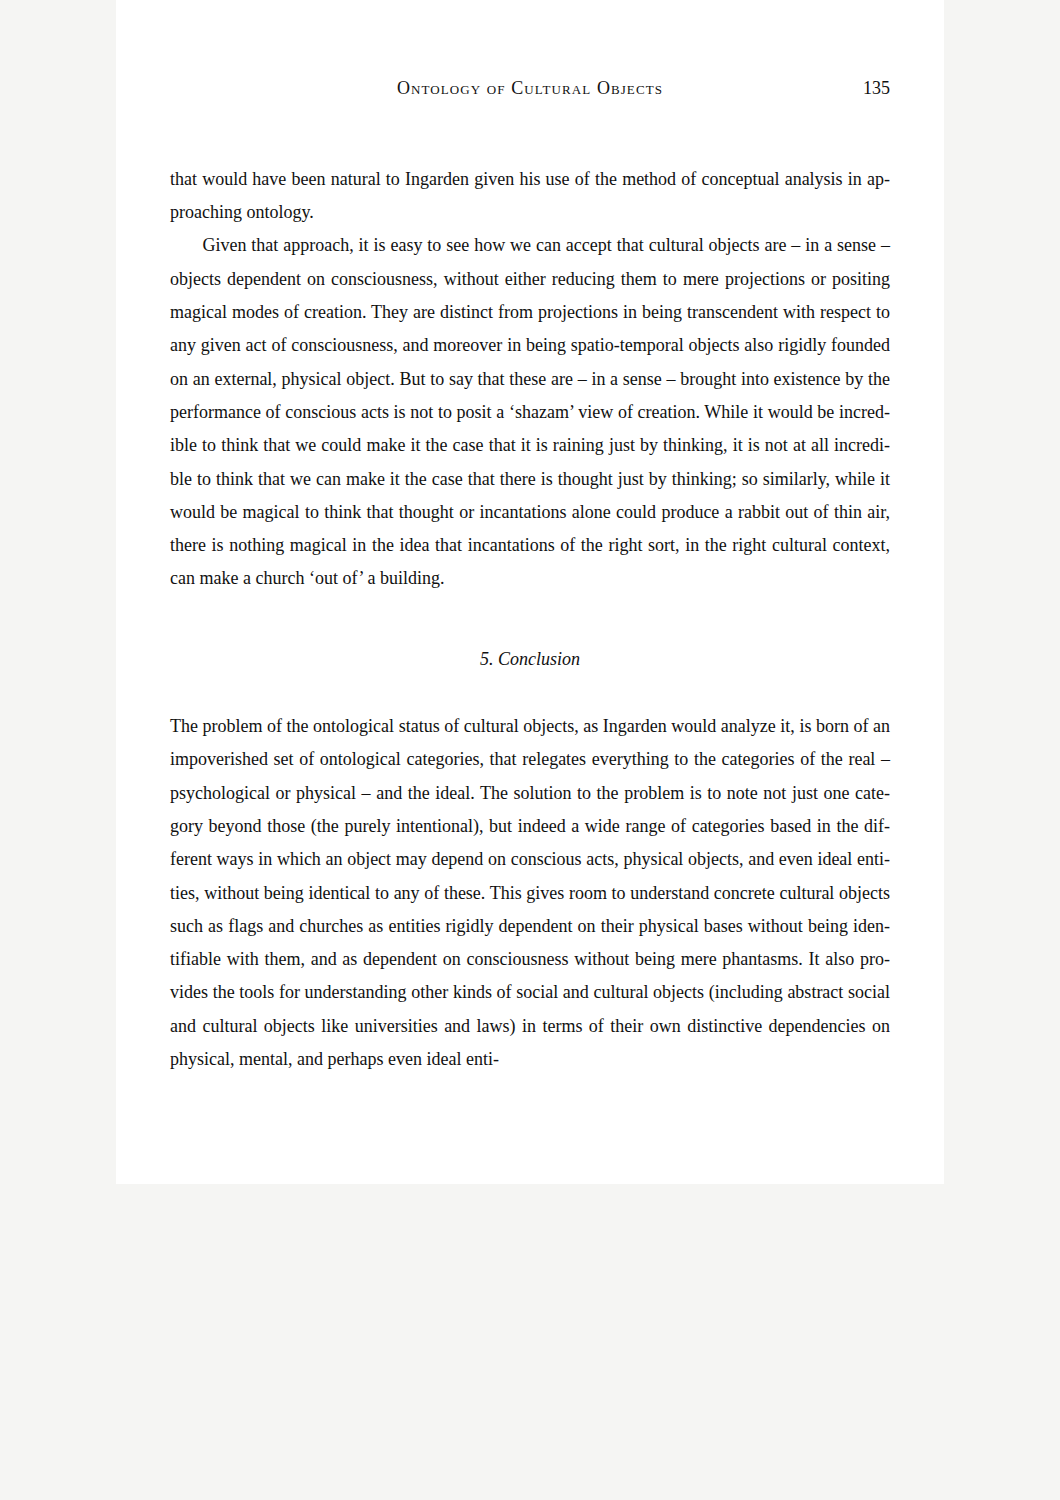Ontology of Cultural Objects 135
that would have been natural to Ingarden given his use of the method of conceptual analysis in approaching ontology.
Given that approach, it is easy to see how we can accept that cultural objects are – in a sense – objects dependent on consciousness, without either reducing them to mere projections or positing magical modes of creation. They are distinct from projections in being transcendent with respect to any given act of consciousness, and moreover in being spatio-temporal objects also rigidly founded on an external, physical object. But to say that these are – in a sense – brought into existence by the performance of conscious acts is not to posit a ‘shazam’ view of creation. While it would be incredible to think that we could make it the case that it is raining just by thinking, it is not at all incredible to think that we can make it the case that there is thought just by thinking; so similarly, while it would be magical to think that thought or incantations alone could produce a rabbit out of thin air, there is nothing magical in the idea that incantations of the right sort, in the right cultural context, can make a church ‘out of’ a building.
5. Conclusion
The problem of the ontological status of cultural objects, as Ingarden would analyze it, is born of an impoverished set of ontological categories, that relegates everything to the categories of the real – psychological or physical – and the ideal. The solution to the problem is to note not just one category beyond those (the purely intentional), but indeed a wide range of categories based in the different ways in which an object may depend on conscious acts, physical objects, and even ideal entities, without being identical to any of these. This gives room to understand concrete cultural objects such as flags and churches as entities rigidly dependent on their physical bases without being identifiable with them, and as dependent on consciousness without being mere phantasms. It also provides the tools for understanding other kinds of social and cultural objects (including abstract social and cultural objects like universities and laws) in terms of their own distinctive dependencies on physical, mental, and perhaps even ideal enti-